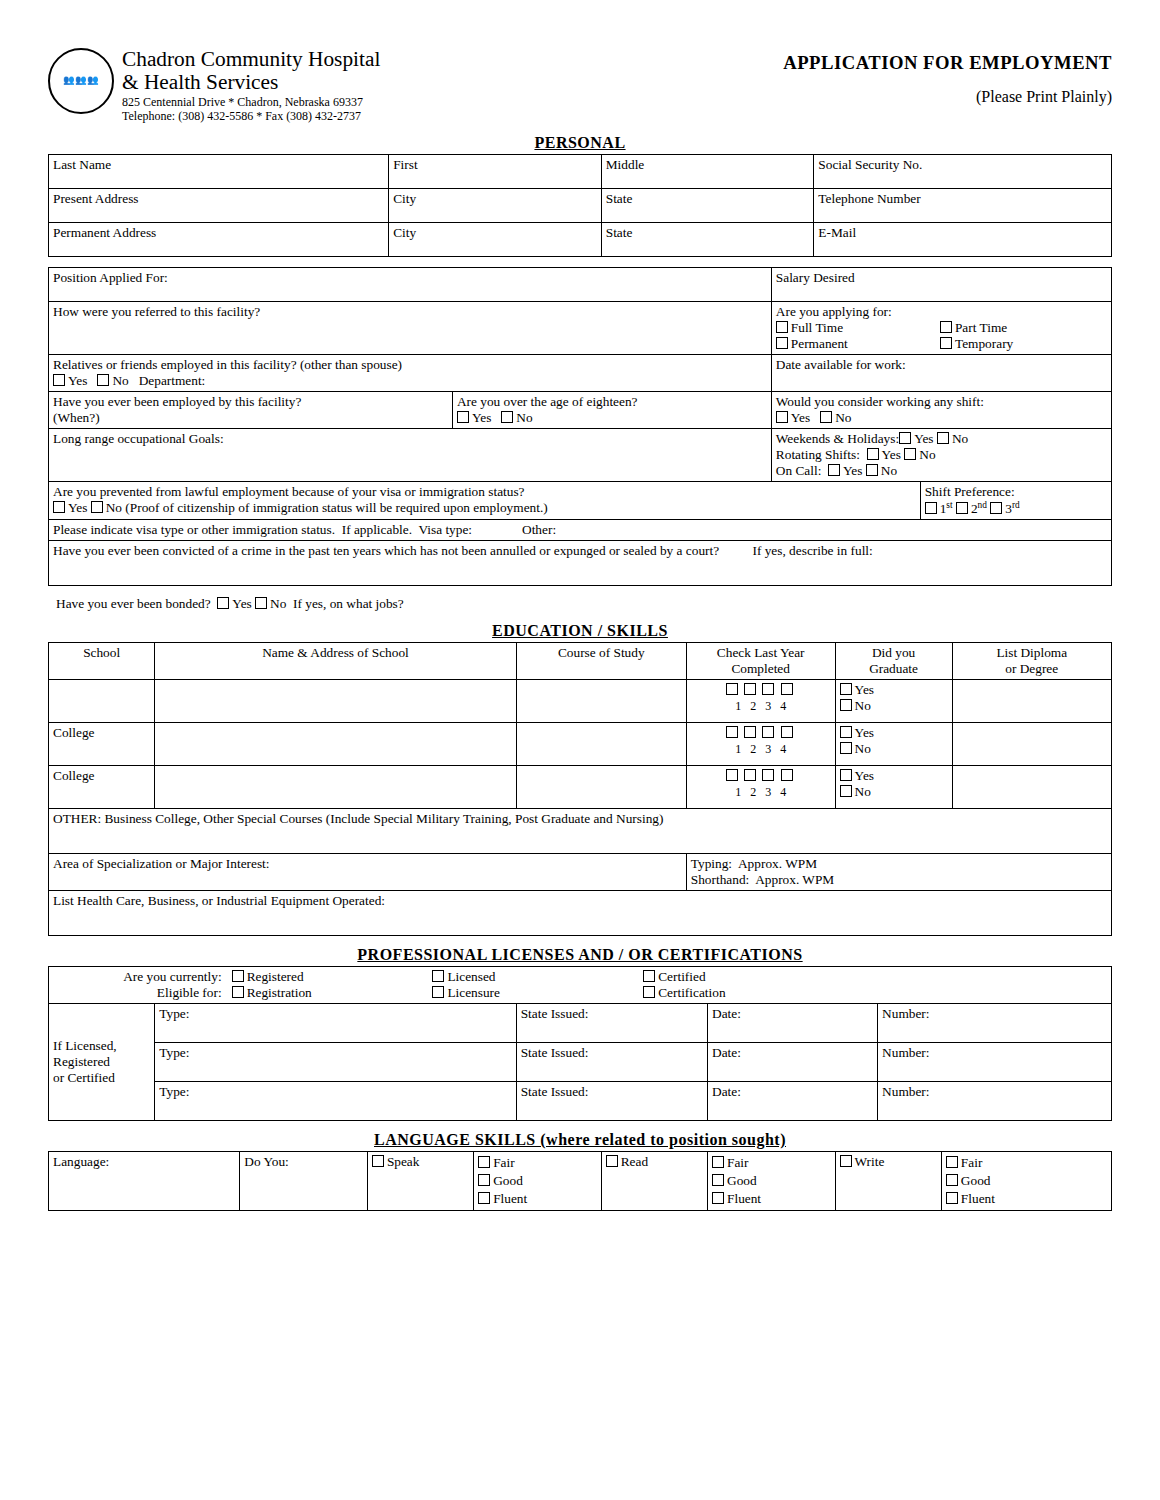👥👥👥
Chadron Community Hospital
& Health Services
825 Centennial Drive * Chadron, Nebraska 69337
Telephone: (308) 432-5586 * Fax (308) 432-2737
APPLICATION FOR EMPLOYMENT
(Please Print Plainly)
PERSONAL
| Last Name | First | Middle | Social Security No. |
| Present Address | City | State | Telephone Number |
| Permanent Address | City | State | E-Mail |
| Position Applied For: | Salary Desired |
| How were you referred to this facility? | Are you applying for: / Full Time / Part Time / / Permanent / Temporary / |
| Relatives or friends employed in this facility? (other than spouse) Yes No Department: | Date available for work: |
| Have you ever been employed by this facility? (When?) | Are you over the age of eighteen? Yes No | Would you consider working any shift: Yes No |
| Long range occupational Goals: | Weekends & Holidays: Yes No Rotating Shifts: Yes No On Call: Yes No |
| Are you prevented from lawful employment because of your visa or immigration status? Yes No (Proof of citizenship of immigration status will be required upon employment.) | Shift Preference: 1 st 2 nd 3 rd |
| Please indicate visa type or other immigration status. If applicable. Visa type: Other: |
| Have you ever been convicted of a crime in the past ten years which has not been annulled or expunged or sealed by a court? If yes, describe in full: |
Have you ever been bonded? Yes No If yes, on what jobs?
EDUCATION / SKILLS
| School | Name & Address of School | Course of Study | Check Last Year Completed | Did you Graduate | List Diploma or Degree |
| | | | 1 2 3 4 | Yes No | |
| College | | | 1 2 3 4 | Yes No | |
| College | | | 1 2 3 4 | Yes No | |
| OTHER: Business College, Other Special Courses (Include Special Military Training, Post Graduate and Nursing) |
| Area of Specialization or Major Interest: | Typing: Approx. WPM Shorthand: Approx. WPM |
| List Health Care, Business, or Industrial Equipment Operated: |
PROFESSIONAL LICENSES AND / OR CERTIFICATIONS
| / Are you currently: / Registered / Licensed / Certified / / Eligible for: / Registration / Licensure / Certification / |
| If Licensed, Registered or Certified | Type: | State Issued: | Date: | Number: |
| Type: | State Issued: | Date: | Number: |
| Type: | State Issued: | Date: | Number: |
LANGUAGE SKILLS (where related to position sought)
| Language: | Do You: | Speak | Fair Good Fluent | Read | Fair Good Fluent | Write | Fair Good Fluent |